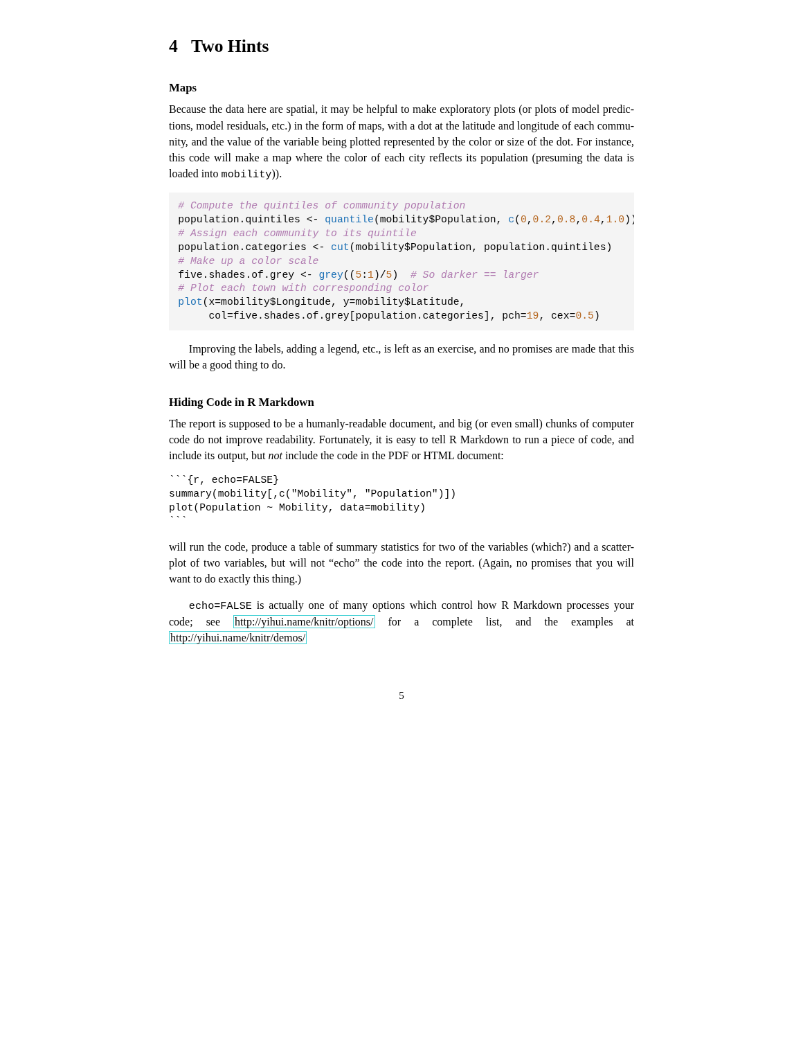4 Two Hints
Maps
Because the data here are spatial, it may be helpful to make exploratory plots (or plots of model predictions, model residuals, etc.) in the form of maps, with a dot at the latitude and longitude of each community, and the value of the variable being plotted represented by the color or size of the dot. For instance, this code will make a map where the color of each city reflects its population (presuming the data is loaded into mobility)).
# Compute the quintiles of community population
population.quintiles <- quantile(mobility$Population, c(0,0.2,0.8,0.4,1.0))
# Assign each community to its quintile
population.categories <- cut(mobility$Population, population.quintiles)
# Make up a color scale
five.shades.of.grey <- grey((5:1)/5)  # So darker == larger
# Plot each town with corresponding color
plot(x=mobility$Longitude, y=mobility$Latitude,
     col=five.shades.of.grey[population.categories], pch=19, cex=0.5)
Improving the labels, adding a legend, etc., is left as an exercise, and no promises are made that this will be a good thing to do.
Hiding Code in R Markdown
The report is supposed to be a humanly-readable document, and big (or even small) chunks of computer code do not improve readability. Fortunately, it is easy to tell R Markdown to run a piece of code, and include its output, but not include the code in the PDF or HTML document:
```{r, echo=FALSE}
summary(mobility[,c("Mobility", "Population")])
plot(Population ~ Mobility, data=mobility)
```
will run the code, produce a table of summary statistics for two of the variables (which?) and a scatter-plot of two variables, but will not “echo” the code into the report. (Again, no promises that you will want to do exactly this thing.)
echo=FALSE is actually one of many options which control how R Markdown processes your code; see http://yihui.name/knitr/options/ for a complete list, and the examples at http://yihui.name/knitr/demos/
5